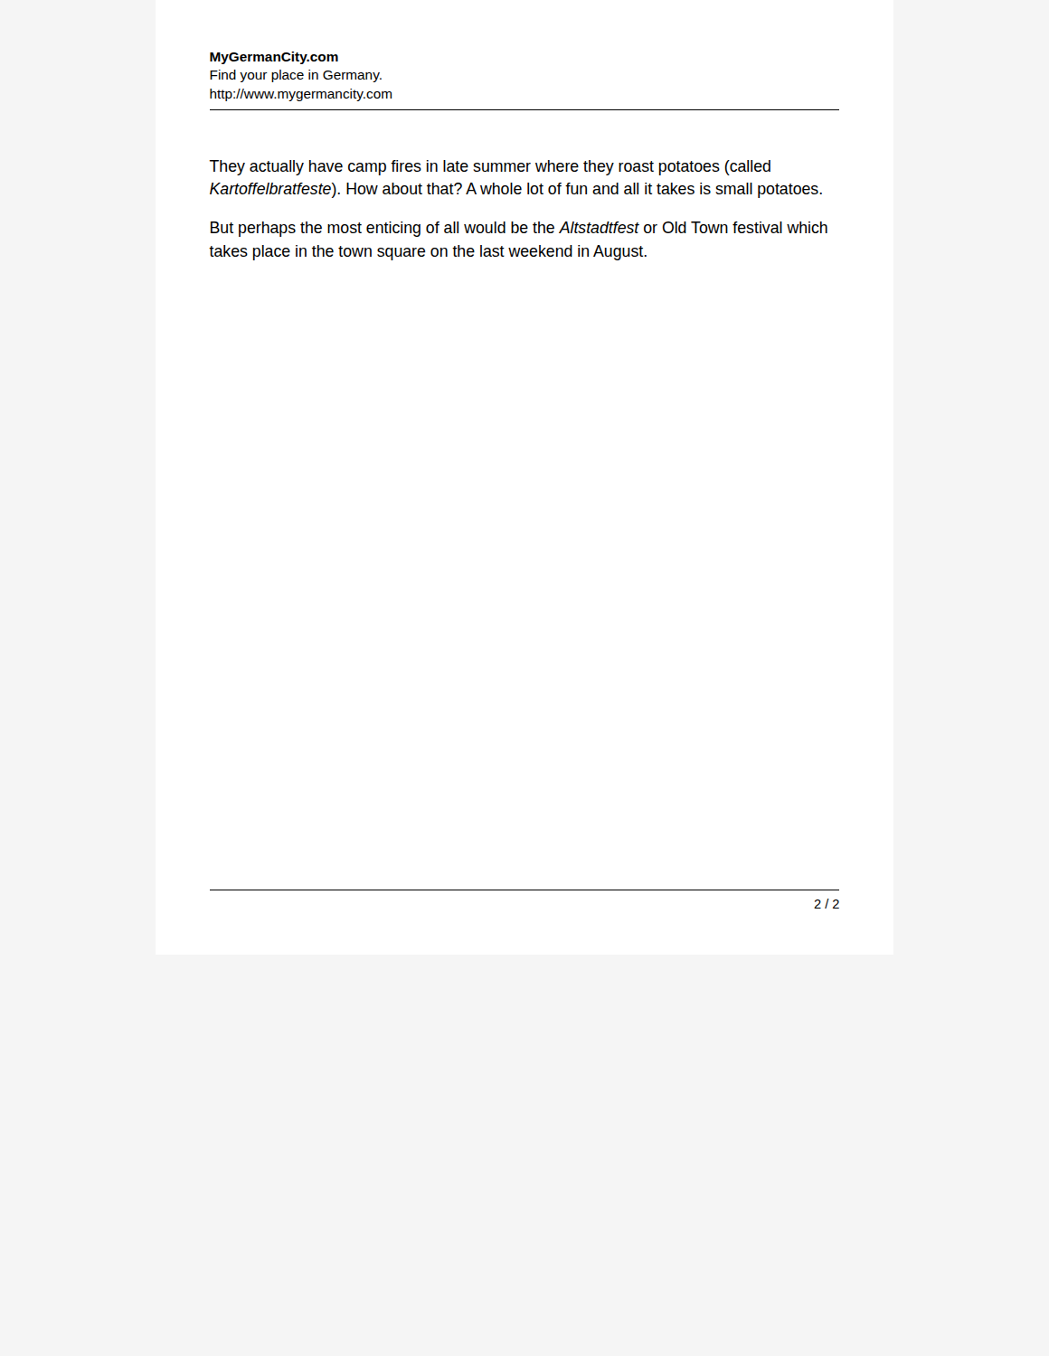MyGermanCity.com
Find your place in Germany.
http://www.mygermancity.com
They actually have camp fires in late summer where they roast potatoes (called Kartoffelbratfeste). How about that? A whole lot of fun and all it takes is small potatoes.
But perhaps the most enticing of all would be the Altstadtfest or Old Town festival which takes place in the town square on the last weekend in August.
2 / 2